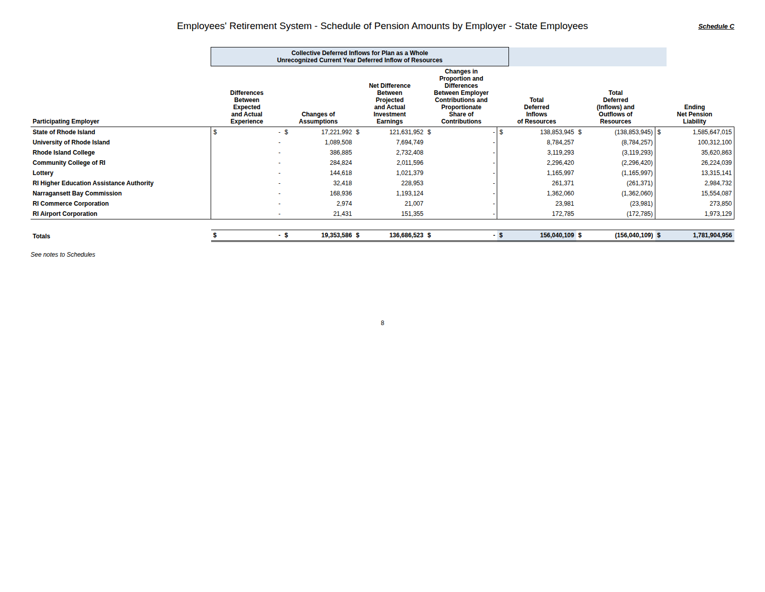Schedule C
Employees' Retirement System - Schedule of Pension Amounts by Employer - State Employees
| | Collective Deferred Inflows for Plan as a Whole Unrecognized Current Year Deferred Inflow of Resources | | |
| --- | --- | --- | --- |
| Participating Employer | Differences Between Expected and Actual Experience | Changes of Assumptions | Net Difference Between Projected and Actual Investment Earnings | Changes in Proportion and Differences Between Employer Contributions and Proportionate Share of Contributions | Total Deferred Inflows of Resources | Total Deferred (Inflows) and Outflows of Resources | Ending Net Pension Liability |
| State of Rhode Island | $ | - | $ | 17,221,992 | $ | 121,631,952 | $ | - | $ | 138,853,945 | $ | (138,853,945) | $ | 1,585,647,015 |
| University of Rhode Island | | - | | 1,089,508 | | 7,694,749 | | - | | 8,784,257 | | (8,784,257) | | 100,312,100 |
| Rhode Island College | | - | | 386,885 | | 2,732,408 | | - | | 3,119,293 | | (3,119,293) | | 35,620,863 |
| Community College of RI | | - | | 284,824 | | 2,011,596 | | - | | 2,296,420 | | (2,296,420) | | 26,224,039 |
| Lottery | | - | | 144,618 | | 1,021,379 | | - | | 1,165,997 | | (1,165,997) | | 13,315,141 |
| RI Higher Education Assistance Authority | | - | | 32,418 | | 228,953 | | - | | 261,371 | | (261,371) | | 2,984,732 |
| Narragansett Bay Commission | | - | | 168,936 | | 1,193,124 | | - | | 1,362,060 | | (1,362,060) | | 15,554,087 |
| RI Commerce Corporation | | - | | 2,974 | | 21,007 | | - | | 23,981 | | (23,981) | | 273,850 |
| RI Airport Corporation | | - | | 21,431 | | 151,355 | | - | | 172,785 | | (172,785) | | 1,973,129 |
| Totals | $ | - | $ | 19,353,586 | $ | 136,686,523 | $ | - | $ | 156,040,109 | $ | (156,040,109) | $ | 1,781,904,956 |
See notes to Schedules
8